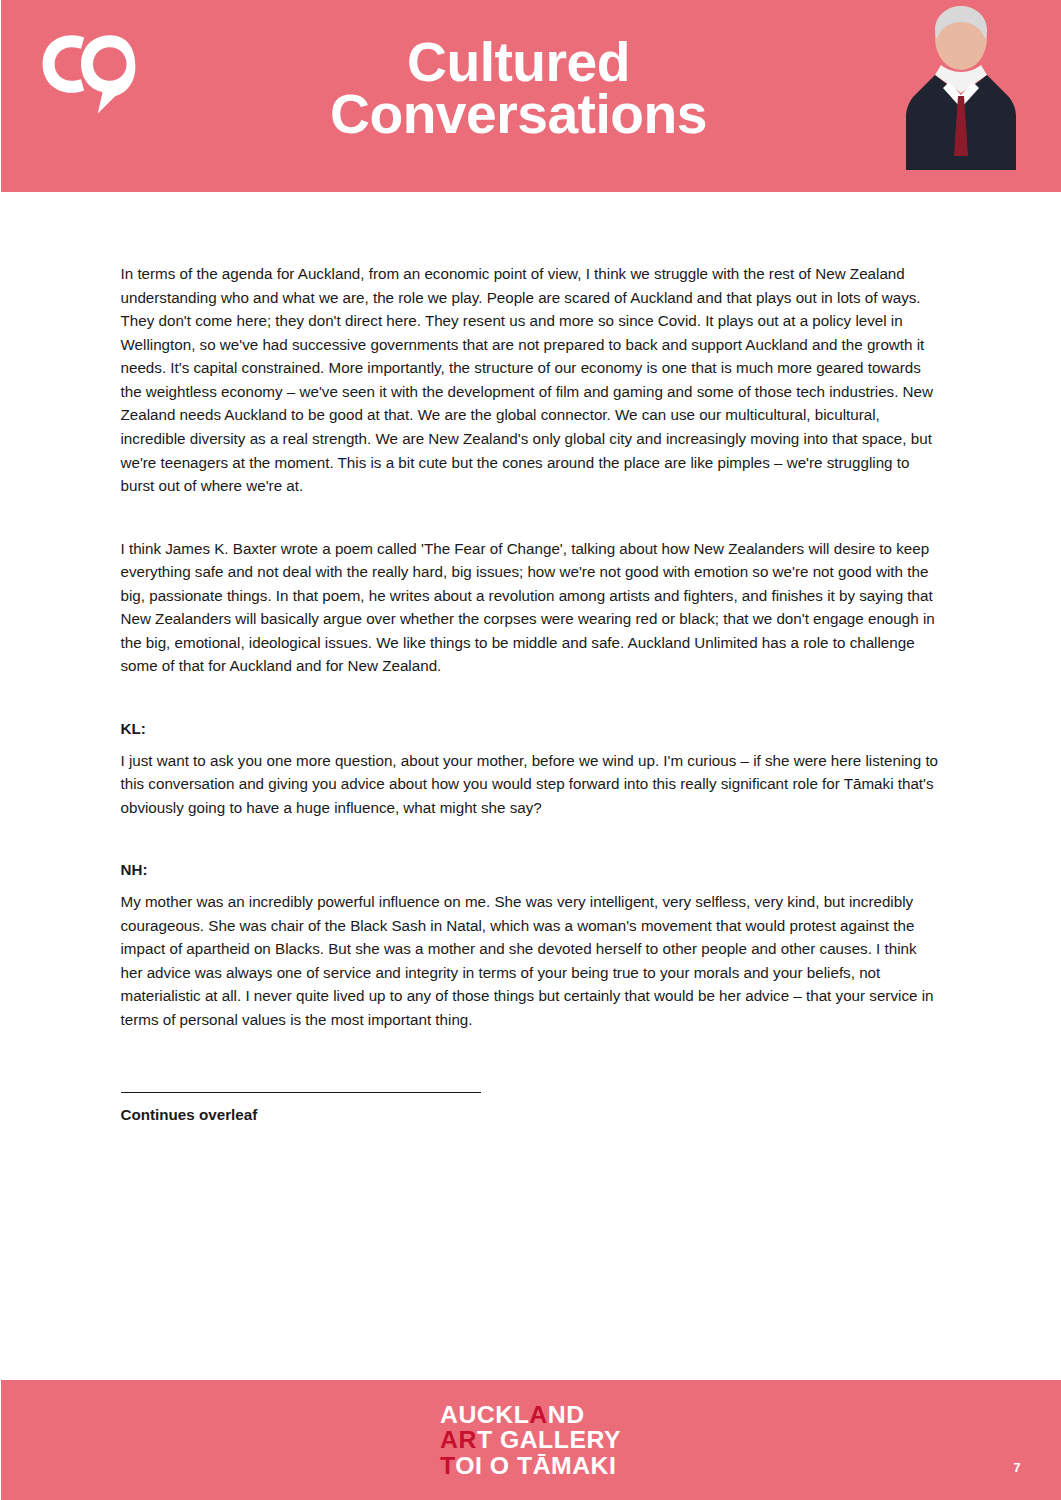Cultured
Conversations
In terms of the agenda for Auckland, from an economic point of view, I think we struggle with the rest of New Zealand understanding who and what we are, the role we play. People are scared of Auckland and that plays out in lots of ways. They don't come here; they don't direct here. They resent us and more so since Covid. It plays out at a policy level in Wellington, so we've had successive governments that are not prepared to back and support Auckland and the growth it needs. It's capital constrained. More importantly, the structure of our economy is one that is much more geared towards the weightless economy – we've seen it with the development of film and gaming and some of those tech industries. New Zealand needs Auckland to be good at that. We are the global connector. We can use our multicultural, bicultural, incredible diversity as a real strength. We are New Zealand's only global city and increasingly moving into that space, but we're teenagers at the moment. This is a bit cute but the cones around the place are like pimples – we're struggling to burst out of where we're at.
I think James K. Baxter wrote a poem called 'The Fear of Change', talking about how New Zealanders will desire to keep everything safe and not deal with the really hard, big issues; how we're not good with emotion so we're not good with the big, passionate things. In that poem, he writes about a revolution among artists and fighters, and finishes it by saying that New Zealanders will basically argue over whether the corpses were wearing red or black; that we don't engage enough in the big, emotional, ideological issues. We like things to be middle and safe. Auckland Unlimited has a role to challenge some of that for Auckland and for New Zealand.
KL:
I just want to ask you one more question, about your mother, before we wind up. I'm curious – if she were here listening to this conversation and giving you advice about how you would step forward into this really significant role for Tāmaki that's obviously going to have a huge influence, what might she say?
NH:
My mother was an incredibly powerful influence on me. She was very intelligent, very selfless, very kind, but incredibly courageous. She was chair of the Black Sash in Natal, which was a woman's movement that would protest against the impact of apartheid on Blacks. But she was a mother and she devoted herself to other people and other causes. I think her advice was always one of service and integrity in terms of your being true to your morals and your beliefs, not materialistic at all. I never quite lived up to any of those things but certainly that would be her advice – that your service in terms of personal values is the most important thing.
Continues overleaf
AUCKLAND
ART GALLERY
TOI O TĀMAKI
7